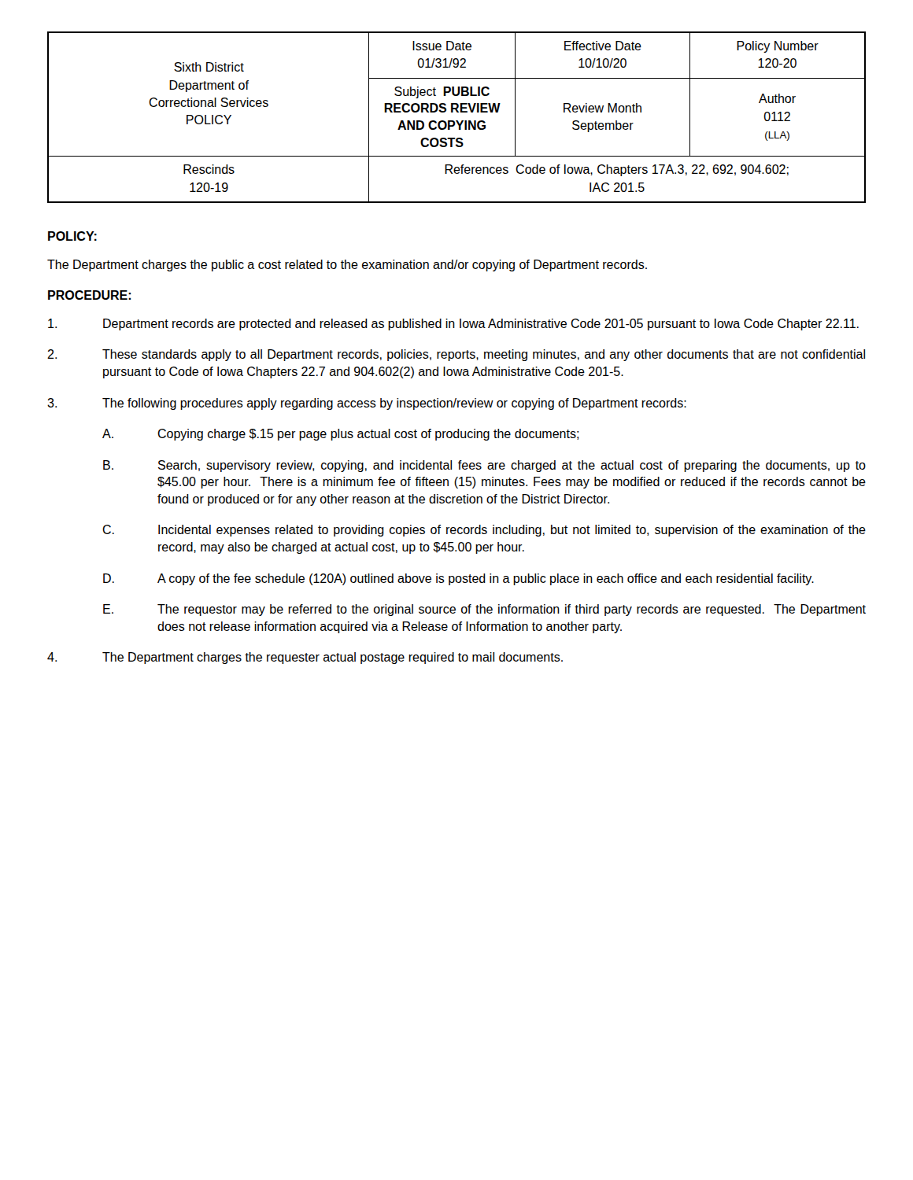| Sixth District Department of Correctional Services POLICY | Issue Date 01/31/92 | Effective Date 10/10/20 | Policy Number 120-20 |
| Subject PUBLIC RECORDS REVIEW AND COPYING COSTS | Review Month September | Author 0112 (LLA) |
| Rescinds 120-19 | References Code of Iowa, Chapters 17A.3, 22, 692, 904.602; IAC 201.5 |
POLICY:
The Department charges the public a cost related to the examination and/or copying of Department records.
PROCEDURE:
Department records are protected and released as published in Iowa Administrative Code 201-05 pursuant to Iowa Code Chapter 22.11.
These standards apply to all Department records, policies, reports, meeting minutes, and any other documents that are not confidential pursuant to Code of Iowa Chapters 22.7 and 904.602(2) and Iowa Administrative Code 201-5.
The following procedures apply regarding access by inspection/review or copying of Department records:
Copying charge $.15 per page plus actual cost of producing the documents;
Search, supervisory review, copying, and incidental fees are charged at the actual cost of preparing the documents, up to $45.00 per hour. There is a minimum fee of fifteen (15) minutes. Fees may be modified or reduced if the records cannot be found or produced or for any other reason at the discretion of the District Director.
Incidental expenses related to providing copies of records including, but not limited to, supervision of the examination of the record, may also be charged at actual cost, up to $45.00 per hour.
A copy of the fee schedule (120A) outlined above is posted in a public place in each office and each residential facility.
The requestor may be referred to the original source of the information if third party records are requested. The Department does not release information acquired via a Release of Information to another party.
The Department charges the requester actual postage required to mail documents.